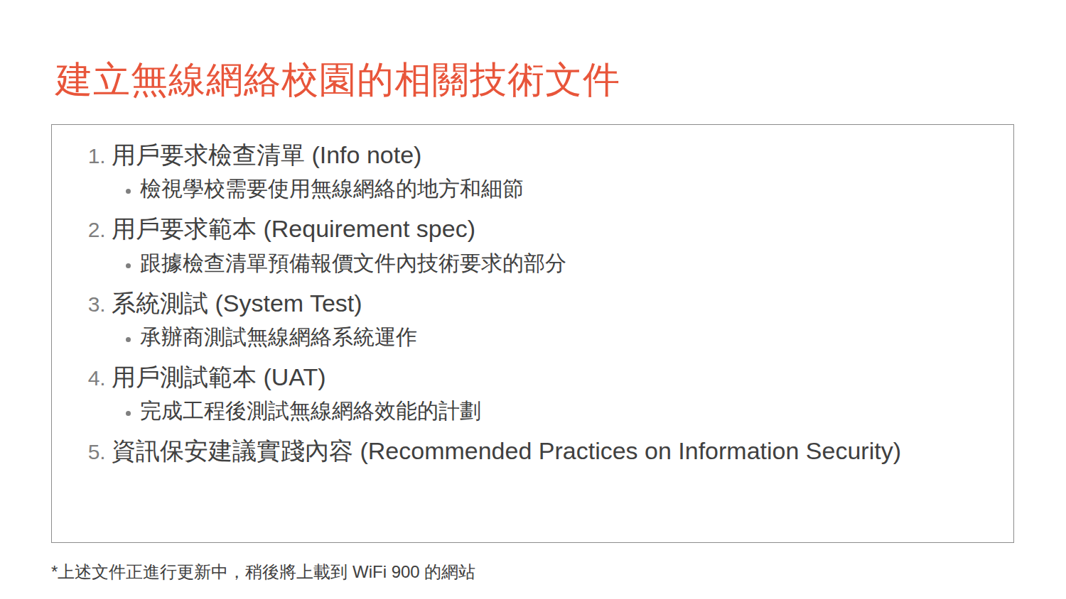建立無線網絡校園的相關技術文件
用戶要求檢查清單 (Info note)
檢視學校需要使用無線網絡的地方和細節
用戶要求範本 (Requirement spec)
跟據檢查清單預備報價文件內技術要求的部分
系統測試 (System Test)
承辦商測試無線網絡系統運作
用戶測試範本 (UAT)
完成工程後測試無線網絡效能的計劃
資訊保安建議實踐內容 (Recommended Practices on Information Security)
*上述文件正進行更新中，稍後將上載到 WiFi 900 的網站